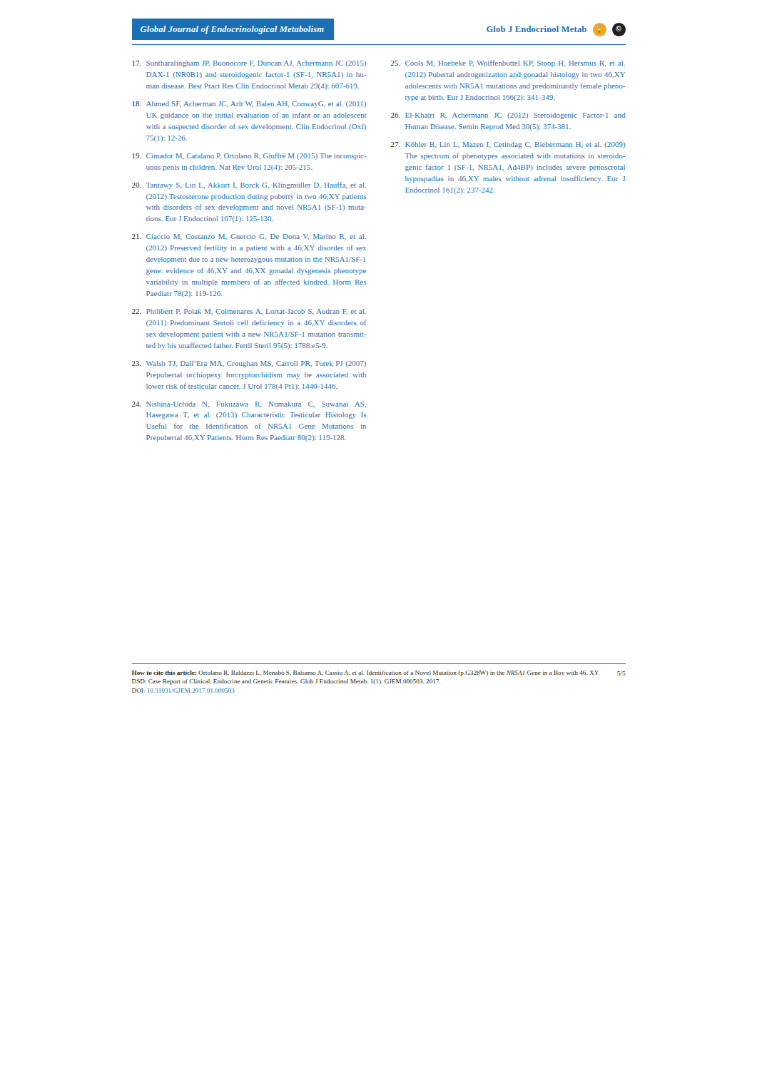Global Journal of Endocrinological Metabolism
Glob J Endocrinol Metab 🔓 ©
Suntharalingham JP, Buonocore F, Duncan AJ, Achermann JC (2015) DAX-1 (NR0B1) and steroidogenic factor-1 (SF-1, NR5A1) in human disease. Best Pract Res Clin Endocrinol Metab 29(4): 607-619.
Ahmed SF, Acherman JC, Arlt W, Balen AH, ConwayG, et al. (2011) UK guidance on the initial evaluation of an infant or an adolescent with a suspected disorder of sex development. Clin Endocrinol (Oxf) 75(1): 12-26.
Cimador M, Catalano P, Ortolano R, Giuffrè M (2015) The inconspicuous penis in children. Nat Rev Urol 12(4): 205-215.
Tantawy S, Lin L, Akkurt I, Borck G, Klingmüller D, Hauffa, et al. (2012) Testosterone production during puberty in two 46,XY patients with disorders of sex development and novel NR5A1 (SF-1) mutations. Eur J Endocrinol 167(1): 125-130.
Ciaccio M, Costanzo M, Guercio G, De Dona V, Marino R, et al. (2012) Preserved fertility in a patient with a 46,XY disorder of sex development due to a new heterozygous mutation in the NR5A1/SF-1 gene: evidence of 46,XY and 46,XX gonadal dysgenesis phenotype variability in multiple members of an affected kindred. Horm Res Paediatr 78(2): 119-126.
Philibert P, Polak M, Colmenares A, Lortat-Jacob S, Audran F, et al. (2011) Predominant Sertoli cell deficiency in a 46,XY disorders of sex development patient with a new NR5A1/SF-1 mutation transmitted by his unaffected father. Fertil Steril 95(5): 1788.e5-9.
Walsh TJ, Dall’Era MA, Croughan MS, Carroll PR, Turek PJ (2007) Prepubertal orchiopexy forcryptorchidism may be associated with lower risk of testicular cancer. J Urol 178(4 Pt1): 1440-1446.
Nishina-Uchida N, Fukuzawa R, Numakura C, Suwanai AS, Hasegawa T, et al. (2013) Characteristic Testicular Histology Is Useful for the Identification of NR5A1 Gene Mutations in Prepubertal 46,XY Patients. Horm Res Paediatr 80(2): 119-128.
Cools M, Hoebeke P, Wolffenbuttel KP, Stoop H, Hersmus R, et al. (2012) Pubertal androgenization and gonadal histology in two 46,XY adolescents with NR5A1 mutations and predominantly female phenotype at birth. Eur J Endocrinol 166(2): 341-349.
El-Khairi R, Achermann JC (2012) Steroidogenic Factor-1 and Human Disease. Semin Reprod Med 30(5): 374-381.
Köhler B, Lin L, Mazen I, Cetindag C, Biebermann H, et al. (2009) The spectrum of phenotypes associated with mutations in steroidogenic factor 1 (SF-1, NR5A1, Ad4BP) includes severe penoscrotal hypospadias in 46,XY males without adrenal insufficiency. Eur J Endocrinol 161(2): 237-242.
How to cite this article: Ortolano R, Baldazzi L, Menabò S, Balsamo A, Cassio A, et al. Identification of a Novel Mutation (p.G328W) in the NR5A1 Gene in a Boy with 46, XY DSD: Case Report of Clinical, Endocrine and Genetic Features. Glob J Endocrinol Metab. 1(1). GJEM.000503. 2017.
DOI: 10.31031/GJEM.2017.01.000503
5/5